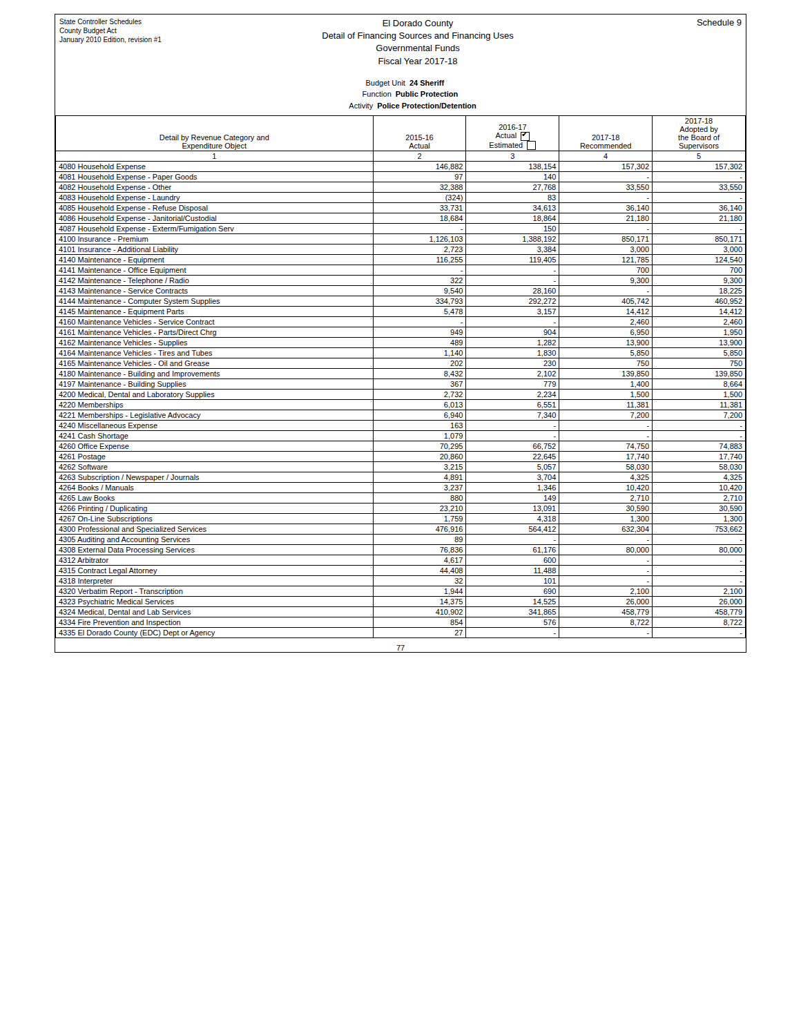| State Controller Schedules County Budget Act January 2010 Edition, revision #1 | El Dorado County Detail of Financing Sources and Financing Uses Governmental Funds Fiscal Year 2017-18 | Schedule 9 |
Budget Unit 24 Sheriff
Function Public Protection
Activity Police Protection/Detention
| Detail by Revenue Category and Expenditure Object | 2015-16 Actual | 2016-17 Actual Estimated | 2017-18 Recommended | 2017-18 Adopted by the Board of Supervisors |
| --- | --- | --- | --- | --- |
| 1 | 2 | 3 | 4 | 5 |
| 4080 Household Expense | 146,882 | 138,154 | 157,302 | 157,302 |
| 4081 Household Expense - Paper Goods | 97 | 140 | - | - |
| 4082 Household Expense - Other | 32,388 | 27,768 | 33,550 | 33,550 |
| 4083 Household Expense - Laundry | (324) | 83 | - | - |
| 4085 Household Expense - Refuse Disposal | 33,731 | 34,613 | 36,140 | 36,140 |
| 4086 Household Expense - Janitorial/Custodial | 18,684 | 18,864 | 21,180 | 21,180 |
| 4087 Household Expense - Exterm/Fumigation Serv | - | 150 | - | - |
| 4100 Insurance - Premium | 1,126,103 | 1,388,192 | 850,171 | 850,171 |
| 4101 Insurance - Additional Liability | 2,723 | 3,384 | 3,000 | 3,000 |
| 4140 Maintenance - Equipment | 116,255 | 119,405 | 121,785 | 124,540 |
| 4141 Maintenance - Office Equipment | - | - | 700 | 700 |
| 4142 Maintenance - Telephone / Radio | 322 | - | 9,300 | 9,300 |
| 4143 Maintenance - Service Contracts | 9,540 | 28,160 | - | 18,225 |
| 4144 Maintenance - Computer System Supplies | 334,793 | 292,272 | 405,742 | 460,952 |
| 4145 Maintenance - Equipment Parts | 5,478 | 3,157 | 14,412 | 14,412 |
| 4160 Maintenance Vehicles - Service Contract | - | - | 2,460 | 2,460 |
| 4161 Maintenance Vehicles - Parts/Direct Chrg | 949 | 904 | 6,950 | 1,950 |
| 4162 Maintenance Vehicles - Supplies | 489 | 1,282 | 13,900 | 13,900 |
| 4164 Maintenance Vehicles - Tires and Tubes | 1,140 | 1,830 | 5,850 | 5,850 |
| 4165 Maintenance Vehicles - Oil and Grease | 202 | 230 | 750 | 750 |
| 4180 Maintenance - Building and Improvements | 8,432 | 2,102 | 139,850 | 139,850 |
| 4197 Maintenance - Building Supplies | 367 | 779 | 1,400 | 8,664 |
| 4200 Medical, Dental and Laboratory Supplies | 2,732 | 2,234 | 1,500 | 1,500 |
| 4220 Memberships | 6,013 | 6,551 | 11,381 | 11,381 |
| 4221 Memberships - Legislative Advocacy | 6,940 | 7,340 | 7,200 | 7,200 |
| 4240 Miscellaneous Expense | 163 | - | - | - |
| 4241 Cash Shortage | 1,079 | - | - | - |
| 4260 Office Expense | 70,295 | 66,752 | 74,750 | 74,883 |
| 4261 Postage | 20,860 | 22,645 | 17,740 | 17,740 |
| 4262 Software | 3,215 | 5,057 | 58,030 | 58,030 |
| 4263 Subscription / Newspaper / Journals | 4,891 | 3,704 | 4,325 | 4,325 |
| 4264 Books / Manuals | 3,237 | 1,346 | 10,420 | 10,420 |
| 4265 Law Books | 880 | 149 | 2,710 | 2,710 |
| 4266 Printing / Duplicating | 23,210 | 13,091 | 30,590 | 30,590 |
| 4267 On-Line Subscriptions | 1,759 | 4,318 | 1,300 | 1,300 |
| 4300 Professional and Specialized Services | 476,916 | 564,412 | 632,304 | 753,662 |
| 4305 Auditing and Accounting Services | 89 | - | - | - |
| 4308 External Data Processing Services | 76,836 | 61,176 | 80,000 | 80,000 |
| 4312 Arbitrator | 4,617 | 600 | - | - |
| 4315 Contract Legal Attorney | 44,408 | 11,488 | - | - |
| 4318 Interpreter | 32 | 101 | - | - |
| 4320 Verbatim Report - Transcription | 1,944 | 690 | 2,100 | 2,100 |
| 4323 Psychiatric Medical Services | 14,375 | 14,525 | 26,000 | 26,000 |
| 4324 Medical, Dental and Lab Services | 410,902 | 341,865 | 458,779 | 458,779 |
| 4334 Fire Prevention and Inspection | 854 | 576 | 8,722 | 8,722 |
| 4335 El Dorado County (EDC) Dept or Agency | 27 | - | - | - |
77